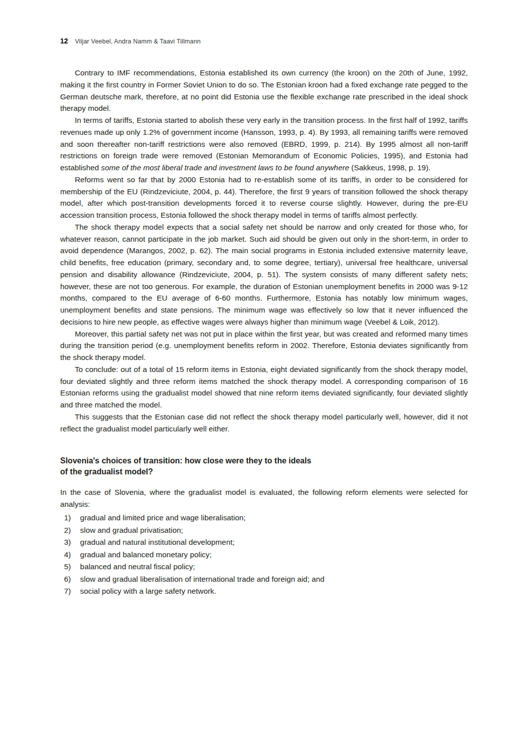12 Viljar Veebel, Andra Namm & Taavi Tillmann
Contrary to IMF recommendations, Estonia established its own currency (the kroon) on the 20th of June, 1992, making it the first country in Former Soviet Union to do so. The Estonian kroon had a fixed exchange rate pegged to the German deutsche mark, therefore, at no point did Estonia use the flexible exchange rate prescribed in the ideal shock therapy model.
In terms of tariffs, Estonia started to abolish these very early in the transition process. In the first half of 1992, tariffs revenues made up only 1.2% of government income (Hansson, 1993, p. 4). By 1993, all remaining tariffs were removed and soon thereafter non-tariff restrictions were also removed (EBRD, 1999, p. 214). By 1995 almost all non-tariff restrictions on foreign trade were removed (Estonian Memorandum of Economic Policies, 1995), and Estonia had established some of the most liberal trade and investment laws to be found anywhere (Sakkeus, 1998, p. 19).
Reforms went so far that by 2000 Estonia had to re-establish some of its tariffs, in order to be considered for membership of the EU (Rindzeviciute, 2004, p. 44). Therefore, the first 9 years of transition followed the shock therapy model, after which post-transition developments forced it to reverse course slightly. However, during the pre-EU accession transition process, Estonia followed the shock therapy model in terms of tariffs almost perfectly.
The shock therapy model expects that a social safety net should be narrow and only created for those who, for whatever reason, cannot participate in the job market. Such aid should be given out only in the short-term, in order to avoid dependence (Marangos, 2002, p. 62). The main social programs in Estonia included extensive maternity leave, child benefits, free education (primary, secondary and, to some degree, tertiary), universal free healthcare, universal pension and disability allowance (Rindzeviciute, 2004, p. 51). The system consists of many different safety nets; however, these are not too generous. For example, the duration of Estonian unemployment benefits in 2000 was 9-12 months, compared to the EU average of 6-60 months. Furthermore, Estonia has notably low minimum wages, unemployment benefits and state pensions. The minimum wage was effectively so low that it never influenced the decisions to hire new people, as effective wages were always higher than minimum wage (Veebel & Loik, 2012).
Moreover, this partial safety net was not put in place within the first year, but was created and reformed many times during the transition period (e.g. unemployment benefits reform in 2002. Therefore, Estonia deviates significantly from the shock therapy model.
To conclude: out of a total of 15 reform items in Estonia, eight deviated significantly from the shock therapy model, four deviated slightly and three reform items matched the shock therapy model. A corresponding comparison of 16 Estonian reforms using the gradualist model showed that nine reform items deviated significantly, four deviated slightly and three matched the model.
This suggests that the Estonian case did not reflect the shock therapy model particularly well, however, did it not reflect the gradualist model particularly well either.
Slovenia's choices of transition: how close were they to the ideals
of the gradualist model?
In the case of Slovenia, where the gradualist model is evaluated, the following reform elements were selected for analysis:
gradual and limited price and wage liberalisation;
slow and gradual privatisation;
gradual and natural institutional development;
gradual and balanced monetary policy;
balanced and neutral fiscal policy;
slow and gradual liberalisation of international trade and foreign aid; and
social policy with a large safety network.